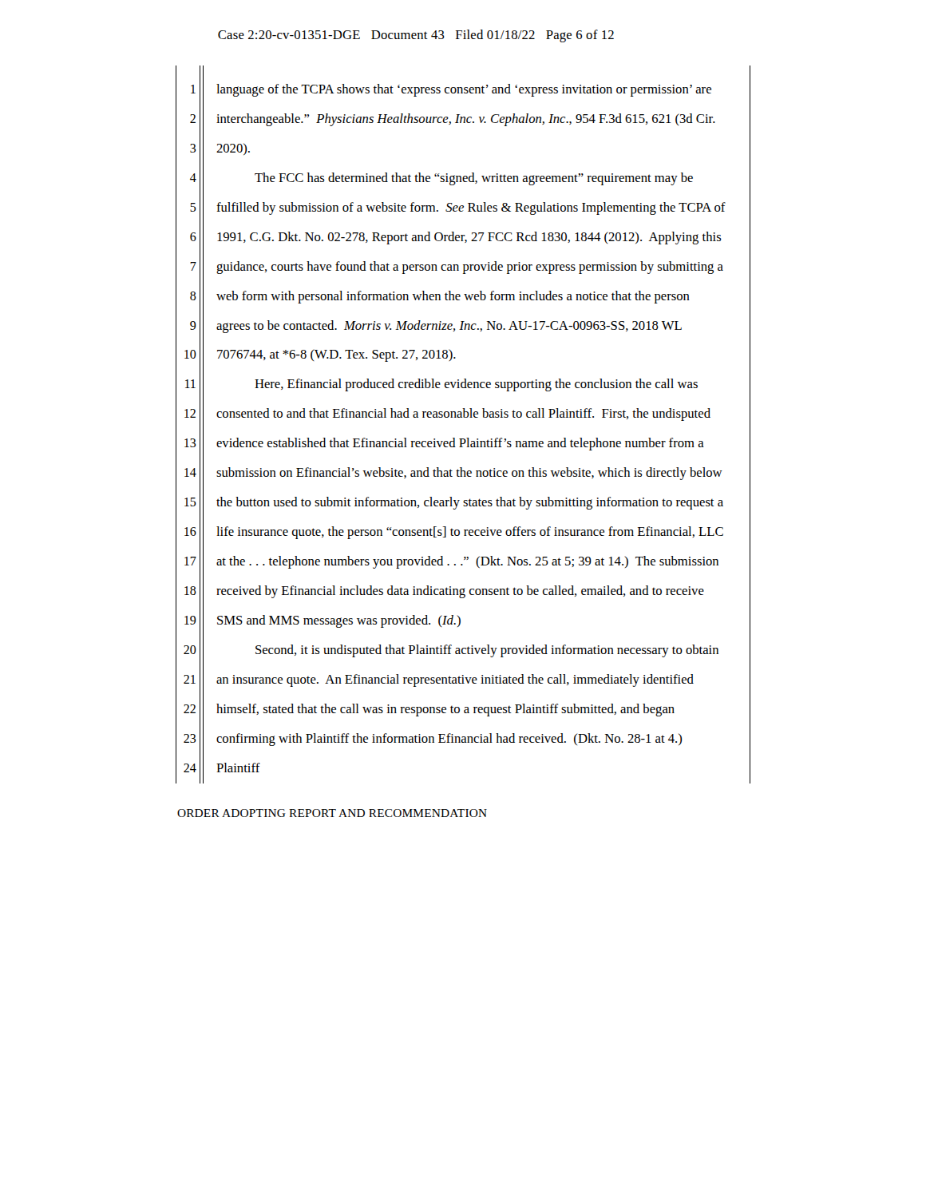Case 2:20-cv-01351-DGE Document 43 Filed 01/18/22 Page 6 of 12
1
2
3
4
5
6
7
8
9
10
11
12
13
14
15
16
17
18
19
20
21
22
23
24
language of the TCPA shows that ‘express consent’ and ‘express invitation or permission’ are interchangeable.” Physicians Healthsource, Inc. v. Cephalon, Inc., 954 F.3d 615, 621 (3d Cir. 2020).
The FCC has determined that the “signed, written agreement” requirement may be fulfilled by submission of a website form. See Rules & Regulations Implementing the TCPA of 1991, C.G. Dkt. No. 02-278, Report and Order, 27 FCC Rcd 1830, 1844 (2012). Applying this guidance, courts have found that a person can provide prior express permission by submitting a web form with personal information when the web form includes a notice that the person agrees to be contacted. Morris v. Modernize, Inc., No. AU-17-CA-00963-SS, 2018 WL 7076744, at *6-8 (W.D. Tex. Sept. 27, 2018).
Here, Efinancial produced credible evidence supporting the conclusion the call was consented to and that Efinancial had a reasonable basis to call Plaintiff. First, the undisputed evidence established that Efinancial received Plaintiff’s name and telephone number from a submission on Efinancial’s website, and that the notice on this website, which is directly below the button used to submit information, clearly states that by submitting information to request a life insurance quote, the person “consent[s] to receive offers of insurance from Efinancial, LLC at the . . . telephone numbers you provided . . .” (Dkt. Nos. 25 at 5; 39 at 14.) The submission received by Efinancial includes data indicating consent to be called, emailed, and to receive SMS and MMS messages was provided. (Id.)
Second, it is undisputed that Plaintiff actively provided information necessary to obtain an insurance quote. An Efinancial representative initiated the call, immediately identified himself, stated that the call was in response to a request Plaintiff submitted, and began confirming with Plaintiff the information Efinancial had received. (Dkt. No. 28-1 at 4.) Plaintiff
ORDER ADOPTING REPORT AND RECOMMENDATION